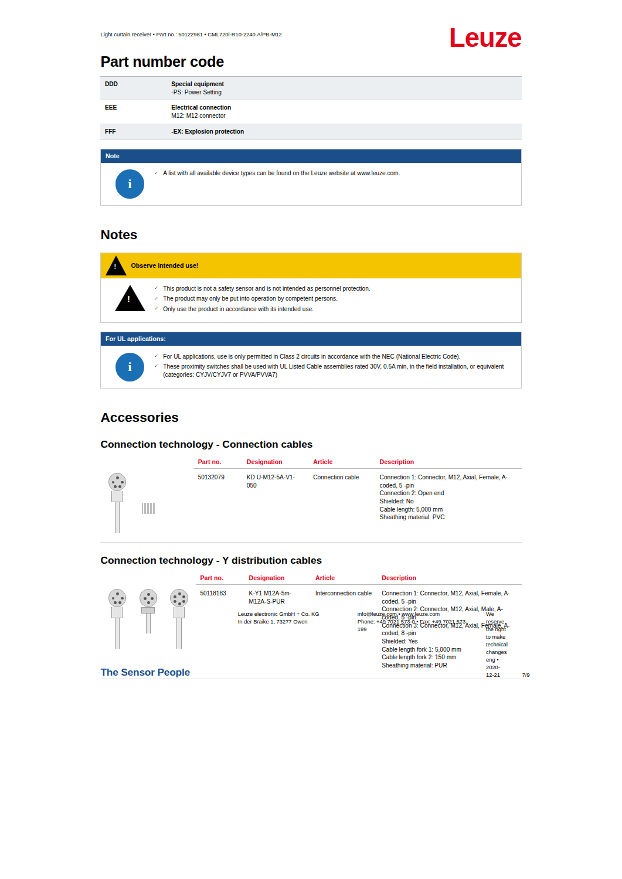Light curtain receiver • Part no.: 50122981 • CML720i-R10-2240.A/PB-M12
Part number code
Leuze
| DDD | Special equipment -PS: Power Setting |
| EEE | Electrical connection M12: M12 connector |
| FFF | -EX: Explosion protection |
Note
i
A list with all available device types can be found on the Leuze website at www.leuze.com.
Notes
Observe intended use!
This product is not a safety sensor and is not intended as personnel protection.
The product may only be put into operation by competent persons.
Only use the product in accordance with its intended use.
For UL applications:
i
For UL applications, use is only permitted in Class 2 circuits in accordance with the NEC (National Electric Code).
These proximity switches shall be used with UL Listed Cable assemblies rated 30V, 0.5A min, in the field installation, or equivalent (categories: CYJV/CYJV7 or PVVA/PVVA7)
Accessories
Connection technology - Connection cables
| | Part no. | Designation | Article | Description |
| --- | --- | --- | --- | --- |
| | 50132079 | KD U-M12-5A-V1-050 | Connection cable | Connection 1: Connector, M12, Axial, Female, A-coded, 5 -pin Connection 2: Open end Shielded: No Cable length: 5,000 mm Sheathing material: PVC |
Connection technology - Y distribution cables
| | Part no. | Designation | Article | Description |
| --- | --- | --- | --- | --- |
| | 50118183 | K-Y1 M12A-5m-M12A-S-PUR | Interconnection cable | Connection 1: Connector, M12, Axial, Female, A-coded, 5 -pin Connection 2: Connector, M12, Axial, Male, A-coded, 5 -pin Connection 3: Connector, M12, Axial, Female, A-coded, 8 -pin Shielded: Yes Cable length fork 1: 5,000 mm Cable length fork 2: 150 mm Sheathing material: PUR |
The Sensor People
Leuze electronic GmbH + Co. KG
In der Braike 1, 73277 Owen
info@leuze.com • www.leuze.com
Phone: +49 7021 573-0 • Fax: +49 7021 573-199
We reserve the right to make technical changes
eng • 2020-12-21
7/9